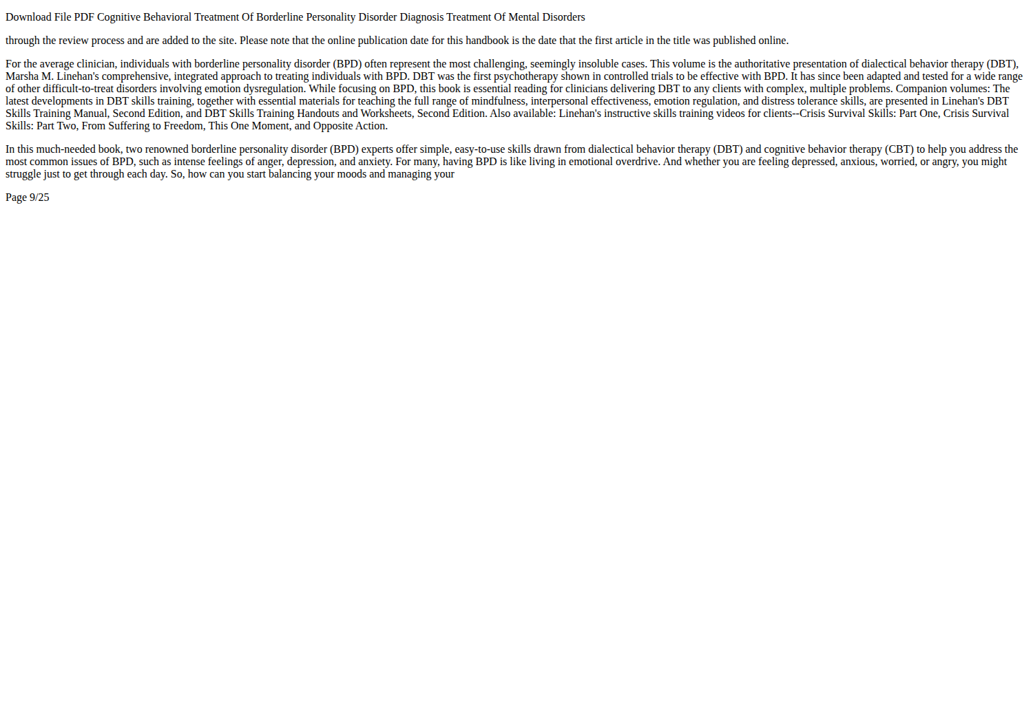Download File PDF Cognitive Behavioral Treatment Of Borderline Personality Disorder Diagnosis Treatment Of Mental Disorders
through the review process and are added to the site. Please note that the online publication date for this handbook is the date that the first article in the title was published online.
For the average clinician, individuals with borderline personality disorder (BPD) often represent the most challenging, seemingly insoluble cases. This volume is the authoritative presentation of dialectical behavior therapy (DBT), Marsha M. Linehan's comprehensive, integrated approach to treating individuals with BPD. DBT was the first psychotherapy shown in controlled trials to be effective with BPD. It has since been adapted and tested for a wide range of other difficult-to-treat disorders involving emotion dysregulation. While focusing on BPD, this book is essential reading for clinicians delivering DBT to any clients with complex, multiple problems. Companion volumes: The latest developments in DBT skills training, together with essential materials for teaching the full range of mindfulness, interpersonal effectiveness, emotion regulation, and distress tolerance skills, are presented in Linehan's DBT Skills Training Manual, Second Edition, and DBT Skills Training Handouts and Worksheets, Second Edition. Also available: Linehan's instructive skills training videos for clients--Crisis Survival Skills: Part One, Crisis Survival Skills: Part Two, From Suffering to Freedom, This One Moment, and Opposite Action.
In this much-needed book, two renowned borderline personality disorder (BPD) experts offer simple, easy-to-use skills drawn from dialectical behavior therapy (DBT) and cognitive behavior therapy (CBT) to help you address the most common issues of BPD, such as intense feelings of anger, depression, and anxiety. For many, having BPD is like living in emotional overdrive. And whether you are feeling depressed, anxious, worried, or angry, you might struggle just to get through each day. So, how can you start balancing your moods and managing your
Page 9/25